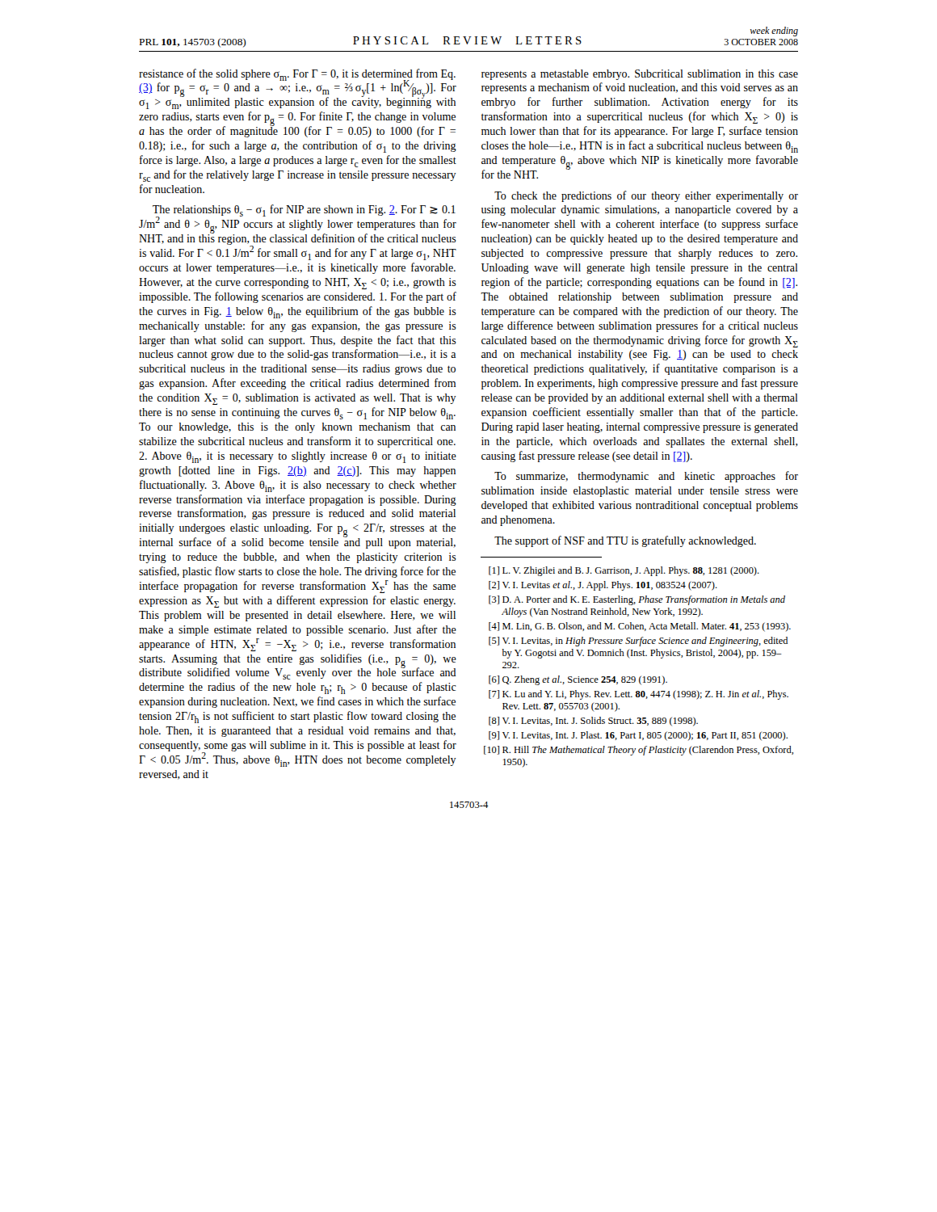PRL 101, 145703 (2008)
PHYSICAL REVIEW LETTERS
week ending3 OCTOBER 2008
resistance of the solid sphere σm. For Γ = 0, it is determined from Eq. (3) for pg = σr = 0 and a → ∞; i.e., σm = ⅔ σy[1 + ln(K⁄βσy)]. For σ1 > σm, unlimited plastic expansion of the cavity, beginning with zero radius, starts even for pg = 0. For finite Γ, the change in volume a has the order of magnitude 100 (for Γ = 0.05) to 1000 (for Γ = 0.18); i.e., for such a large a, the contribution of σ1 to the driving force is large. Also, a large a produces a large rc even for the smallest rsc and for the relatively large Γ increase in tensile pressure necessary for nucleation.
The relationships θs − σ1 for NIP are shown in Fig. 2. For Γ ≳ 0.1 J/m2 and θ > θg, NIP occurs at slightly lower temperatures than for NHT, and in this region, the classical definition of the critical nucleus is valid. For Γ < 0.1 J/m2 for small σ1 and for any Γ at large σ1, NHT occurs at lower temperatures—i.e., it is kinetically more favorable. However, at the curve corresponding to NHT, XΣ < 0; i.e., growth is impossible. The following scenarios are considered. 1. For the part of the curves in Fig. 1 below θin, the equilibrium of the gas bubble is mechanically unstable: for any gas expansion, the gas pressure is larger than what solid can support. Thus, despite the fact that this nucleus cannot grow due to the solid-gas transformation—i.e., it is a subcritical nucleus in the traditional sense—its radius grows due to gas expansion. After exceeding the critical radius determined from the condition XΣ = 0, sublimation is activated as well. That is why there is no sense in continuing the curves θs − σ1 for NIP below θin. To our knowledge, this is the only known mechanism that can stabilize the subcritical nucleus and transform it to supercritical one. 2. Above θin, it is necessary to slightly increase θ or σ1 to initiate growth [dotted line in Figs. 2(b) and 2(c)]. This may happen fluctuationally. 3. Above θin, it is also necessary to check whether reverse transformation via interface propagation is possible. During reverse transformation, gas pressure is reduced and solid material initially undergoes elastic unloading. For pg < 2Γ/r, stresses at the internal surface of a solid become tensile and pull upon material, trying to reduce the bubble, and when the plasticity criterion is satisfied, plastic flow starts to close the hole. The driving force for the interface propagation for reverse transformation XΣr has the same expression as XΣ but with a different expression for elastic energy. This problem will be presented in detail elsewhere. Here, we will make a simple estimate related to possible scenario. Just after the appearance of HTN, XΣr = −XΣ > 0; i.e., reverse transformation starts. Assuming that the entire gas solidifies (i.e., pg = 0), we distribute solidified volume Vsc evenly over the hole surface and determine the radius of the new hole rh; rh > 0 because of plastic expansion during nucleation. Next, we find cases in which the surface tension 2Γ/rh is not sufficient to start plastic flow toward closing the hole. Then, it is guaranteed that a residual void remains and that, consequently, some gas will sublime in it. This is possible at least for Γ < 0.05 J/m2. Thus, above θin, HTN does not become completely reversed, and it
represents a metastable embryo. Subcritical sublimation in this case represents a mechanism of void nucleation, and this void serves as an embryo for further sublimation. Activation energy for its transformation into a supercritical nucleus (for which XΣ > 0) is much lower than that for its appearance. For large Γ, surface tension closes the hole—i.e., HTN is in fact a subcritical nucleus between θin and temperature θg, above which NIP is kinetically more favorable for the NHT.
To check the predictions of our theory either experimentally or using molecular dynamic simulations, a nanoparticle covered by a few-nanometer shell with a coherent interface (to suppress surface nucleation) can be quickly heated up to the desired temperature and subjected to compressive pressure that sharply reduces to zero. Unloading wave will generate high tensile pressure in the central region of the particle; corresponding equations can be found in [2]. The obtained relationship between sublimation pressure and temperature can be compared with the prediction of our theory. The large difference between sublimation pressures for a critical nucleus calculated based on the thermodynamic driving force for growth XΣ and on mechanical instability (see Fig. 1) can be used to check theoretical predictions qualitatively, if quantitative comparison is a problem. In experiments, high compressive pressure and fast pressure release can be provided by an additional external shell with a thermal expansion coefficient essentially smaller than that of the particle. During rapid laser heating, internal compressive pressure is generated in the particle, which overloads and spallates the external shell, causing fast pressure release (see detail in [2]).
To summarize, thermodynamic and kinetic approaches for sublimation inside elastoplastic material under tensile stress were developed that exhibited various nontraditional conceptual problems and phenomena.
The support of NSF and TTU is gratefully acknowledged.
L. V. Zhigilei and B. J. Garrison, J. Appl. Phys. 88, 1281 (2000).
V. I. Levitas et al., J. Appl. Phys. 101, 083524 (2007).
D. A. Porter and K. E. Easterling, Phase Transformation in Metals and Alloys (Van Nostrand Reinhold, New York, 1992).
M. Lin, G. B. Olson, and M. Cohen, Acta Metall. Mater. 41, 253 (1993).
V. I. Levitas, in High Pressure Surface Science and Engineering, edited by Y. Gogotsi and V. Domnich (Inst. Physics, Bristol, 2004), pp. 159–292.
Q. Zheng et al., Science 254, 829 (1991).
K. Lu and Y. Li, Phys. Rev. Lett. 80, 4474 (1998); Z. H. Jin et al., Phys. Rev. Lett. 87, 055703 (2001).
V. I. Levitas, Int. J. Solids Struct. 35, 889 (1998).
V. I. Levitas, Int. J. Plast. 16, Part I, 805 (2000); 16, Part II, 851 (2000).
R. Hill The Mathematical Theory of Plasticity (Clarendon Press, Oxford, 1950).
145703-4